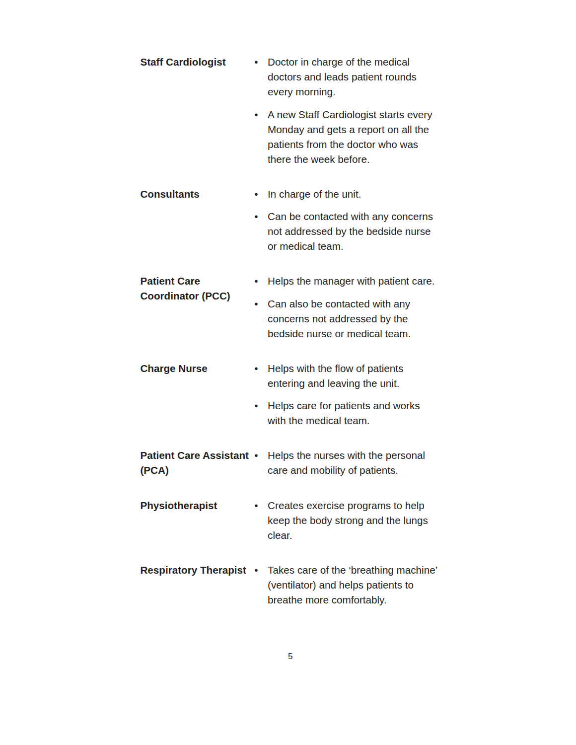| Staff Cardiologist | Doctor in charge of the medical doctors and leads patient rounds every morning. A new Staff Cardiologist starts every Monday and gets a report on all the patients from the doctor who was there the week before. |
| Consultants | In charge of the unit. Can be contacted with any concerns not addressed by the bedside nurse or medical team. |
| Patient Care Coordinator (PCC) | Helps the manager with patient care. Can also be contacted with any concerns not addressed by the bedside nurse or medical team. |
| Charge Nurse | Helps with the flow of patients entering and leaving the unit. Helps care for patients and works with the medical team. |
| Patient Care Assistant (PCA) | Helps the nurses with the personal care and mobility of patients. |
| Physiotherapist | Creates exercise programs to help keep the body strong and the lungs clear. |
| Respiratory Therapist | Takes care of the ‘breathing machine’ (ventilator) and helps patients to breathe more comfortably. |
5